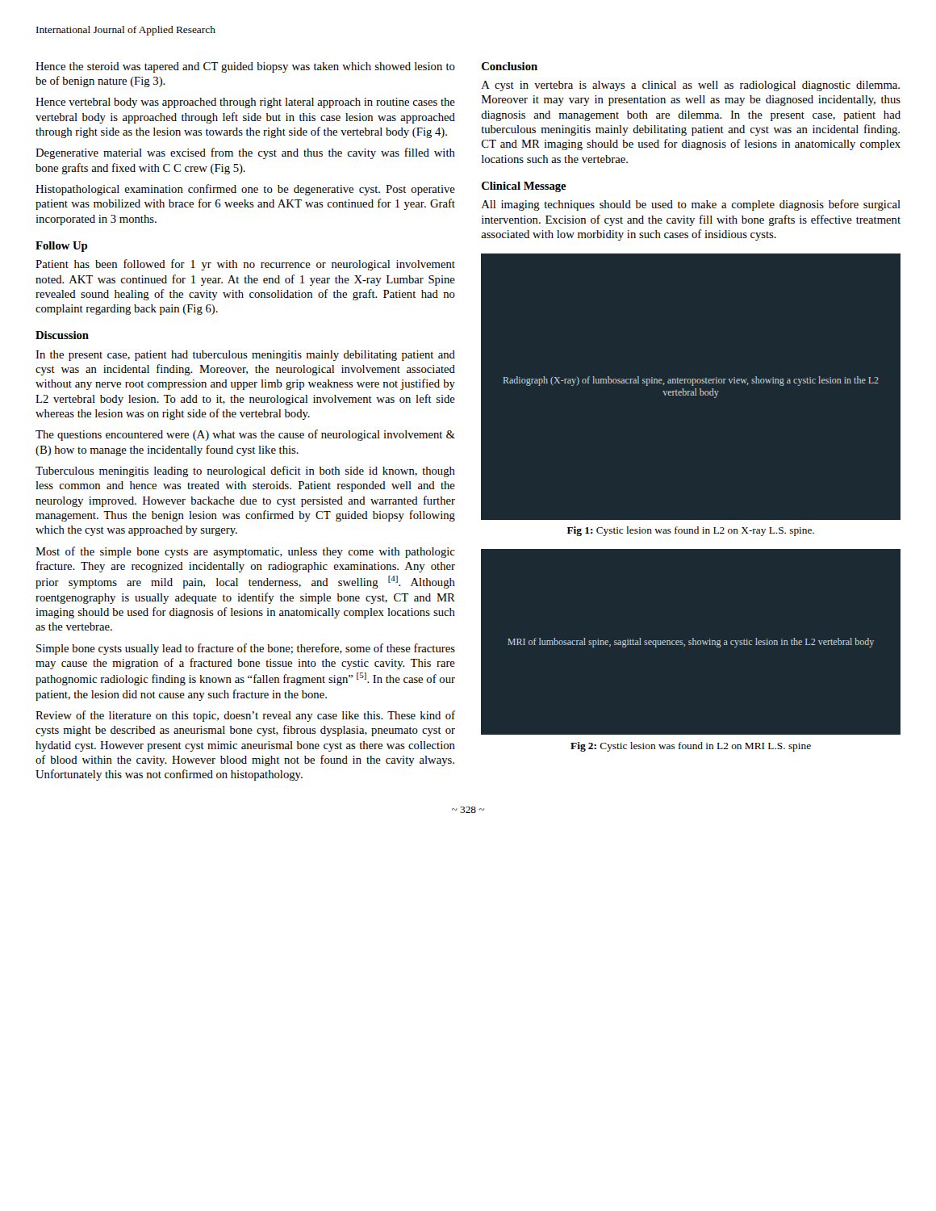International Journal of Applied Research
Hence the steroid was tapered and CT guided biopsy was taken which showed lesion to be of benign nature (Fig 3).
Hence vertebral body was approached through right lateral approach in routine cases the vertebral body is approached through left side but in this case lesion was approached through right side as the lesion was towards the right side of the vertebral body (Fig 4).
Degenerative material was excised from the cyst and thus the cavity was filled with bone grafts and fixed with C C crew (Fig 5).
Histopathological examination confirmed one to be degenerative cyst. Post operative patient was mobilized with brace for 6 weeks and AKT was continued for 1 year. Graft incorporated in 3 months.
Follow Up
Patient has been followed for 1 yr with no recurrence or neurological involvement noted. AKT was continued for 1 year. At the end of 1 year the X-ray Lumbar Spine revealed sound healing of the cavity with consolidation of the graft. Patient had no complaint regarding back pain (Fig 6).
Discussion
In the present case, patient had tuberculous meningitis mainly debilitating patient and cyst was an incidental finding. Moreover, the neurological involvement associated without any nerve root compression and upper limb grip weakness were not justified by L2 vertebral body lesion. To add to it, the neurological involvement was on left side whereas the lesion was on right side of the vertebral body.
The questions encountered were (A) what was the cause of neurological involvement & (B) how to manage the incidentally found cyst like this.
Tuberculous meningitis leading to neurological deficit in both side id known, though less common and hence was treated with steroids. Patient responded well and the neurology improved. However backache due to cyst persisted and warranted further management. Thus the benign lesion was confirmed by CT guided biopsy following which the cyst was approached by surgery.
Most of the simple bone cysts are asymptomatic, unless they come with pathologic fracture. They are recognized incidentally on radiographic examinations. Any other prior symptoms are mild pain, local tenderness, and swelling [4]. Although roentgenography is usually adequate to identify the simple bone cyst, CT and MR imaging should be used for diagnosis of lesions in anatomically complex locations such as the vertebrae.
Simple bone cysts usually lead to fracture of the bone; therefore, some of these fractures may cause the migration of a fractured bone tissue into the cystic cavity. This rare pathognomic radiologic finding is known as “fallen fragment sign” [5]. In the case of our patient, the lesion did not cause any such fracture in the bone.
Review of the literature on this topic, doesn’t reveal any case like this. These kind of cysts might be described as aneurismal bone cyst, fibrous dysplasia, pneumato cyst or hydatid cyst. However present cyst mimic aneurismal bone cyst as there was collection of blood within the cavity. However blood might not be found in the cavity always. Unfortunately this was not confirmed on histopathology.
Conclusion
A cyst in vertebra is always a clinical as well as radiological diagnostic dilemma. Moreover it may vary in presentation as well as may be diagnosed incidentally, thus diagnosis and management both are dilemma. In the present case, patient had tuberculous meningitis mainly debilitating patient and cyst was an incidental finding. CT and MR imaging should be used for diagnosis of lesions in anatomically complex locations such as the vertebrae.
Clinical Message
All imaging techniques should be used to make a complete diagnosis before surgical intervention. Excision of cyst and the cavity fill with bone grafts is effective treatment associated with low morbidity in such cases of insidious cysts.
Radiograph (X-ray) of lumbosacral spine, anteroposterior view, showing a cystic lesion in the L2 vertebral body
Fig 1: Cystic lesion was found in L2 on X-ray L.S. spine.
MRI of lumbosacral spine, sagittal sequences, showing a cystic lesion in the L2 vertebral body
Fig 2: Cystic lesion was found in L2 on MRI L.S. spine
~ 328 ~